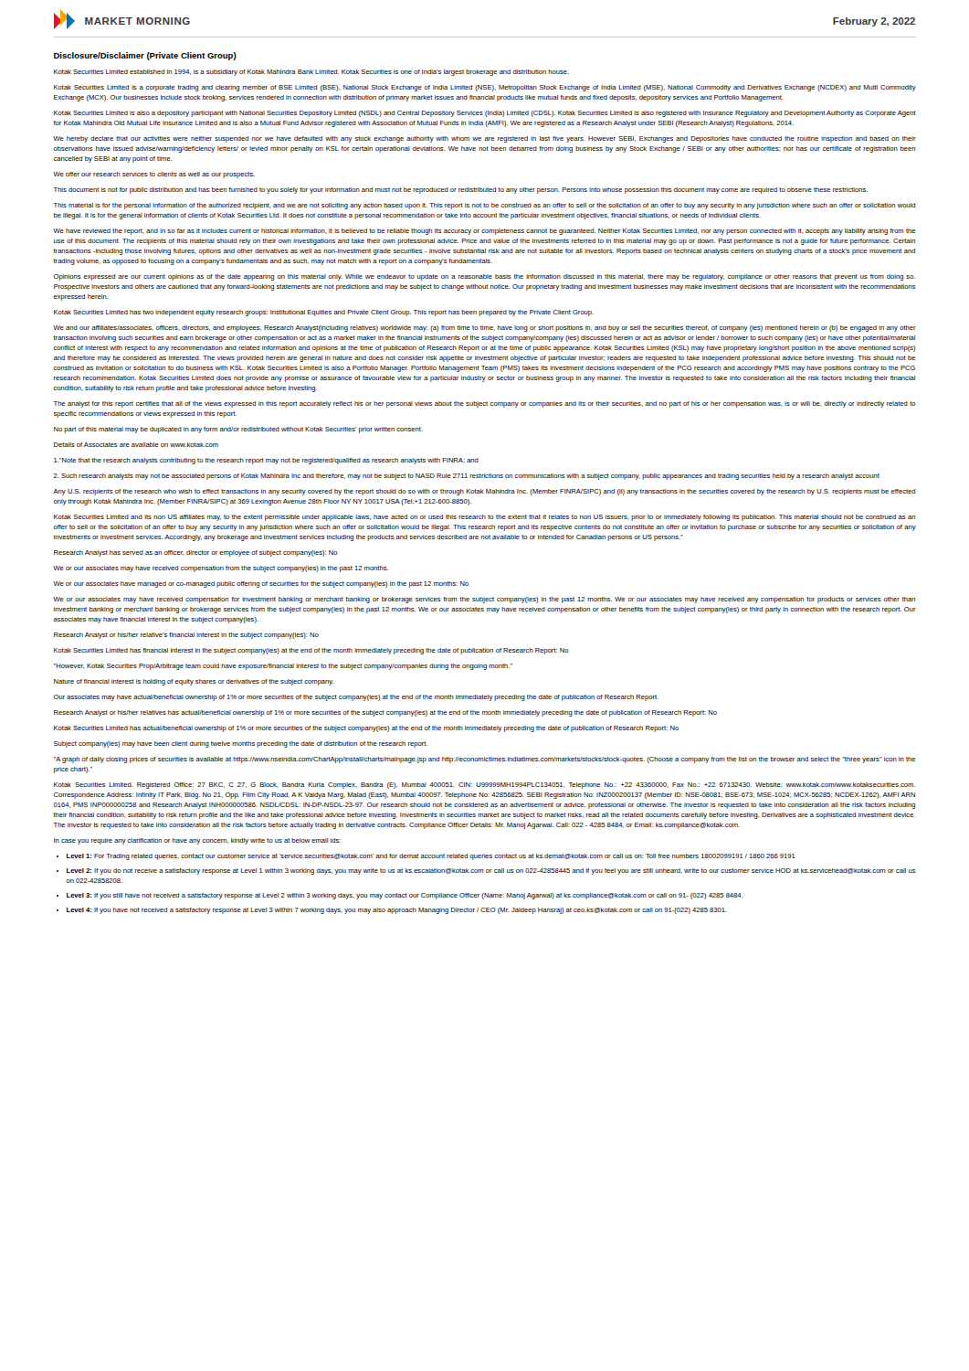Market Morning
February 2, 2022
Disclosure/Disclaimer (Private Client Group)
Kotak Securities Limited established in 1994, is a subsidiary of Kotak Mahindra Bank Limited. Kotak Securities is one of India's largest brokerage and distribution house.
Kotak Securities Limited is a corporate trading and clearing member of BSE Limited (BSE), National Stock Exchange of India Limited (NSE), Metropolitan Stock Exchange of India Limited (MSE), National Commodity and Derivatives Exchange (NCDEX) and Multi Commodity Exchange (MCX). Our businesses include stock broking, services rendered in connection with distribution of primary market issues and financial products like mutual funds and fixed deposits, depository services and Portfolio Management.
Kotak Securities Limited is also a depository participant with National Securities Depository Limited (NSDL) and Central Depository Services (India) Limited (CDSL). Kotak Securities Limited is also registered with Insurance Regulatory and Development Authority as Corporate Agent for Kotak Mahindra Old Mutual Life Insurance Limited and is also a Mutual Fund Advisor registered with Association of Mutual Funds in India (AMFI). We are registered as a Research Analyst under SEBI (Research Analyst) Regulations, 2014.
We hereby declare that our activities were neither suspended nor we have defaulted with any stock exchange authority with whom we are registered in last five years. However SEBI, Exchanges and Depositories have conducted the routine inspection and based on their observations have issued advise/warning/deficiency letters/ or levied minor penalty on KSL for certain operational deviations. We have not been debarred from doing business by any Stock Exchange / SEBI or any other authorities; nor has our certificate of registration been cancelled by SEBI at any point of time.
We offer our research services to clients as well as our prospects.
This document is not for public distribution and has been furnished to you solely for your information and must not be reproduced or redistributed to any other person. Persons into whose possession this document may come are required to observe these restrictions.
This material is for the personal information of the authorized recipient, and we are not soliciting any action based upon it. This report is not to be construed as an offer to sell or the solicitation of an offer to buy any security in any jurisdiction where such an offer or solicitation would be illegal. It is for the general information of clients of Kotak Securities Ltd. It does not constitute a personal recommendation or take into account the particular investment objectives, financial situations, or needs of individual clients.
We have reviewed the report, and in so far as it includes current or historical information, it is believed to be reliable though its accuracy or completeness cannot be guaranteed. Neither Kotak Securities Limited, nor any person connected with it, accepts any liability arising from the use of this document. The recipients of this material should rely on their own investigations and take their own professional advice. Price and value of the investments referred to in this material may go up or down. Past performance is not a guide for future performance. Certain transactions -including those involving futures, options and other derivatives as well as non-investment grade securities - involve substantial risk and are not suitable for all investors. Reports based on technical analysis centers on studying charts of a stock's price movement and trading volume, as opposed to focusing on a company's fundamentals and as such, may not match with a report on a company's fundamentals.
Opinions expressed are our current opinions as of the date appearing on this material only. While we endeavor to update on a reasonable basis the information discussed in this material, there may be regulatory, compliance or other reasons that prevent us from doing so. Prospective investors and others are cautioned that any forward-looking statements are not predictions and may be subject to change without notice. Our proprietary trading and investment businesses may make investment decisions that are inconsistent with the recommendations expressed herein.
Kotak Securities Limited has two independent equity research groups: Institutional Equities and Private Client Group. This report has been prepared by the Private Client Group.
We and our affiliates/associates, officers, directors, and employees, Research Analyst(including relatives) worldwide may: (a) from time to time, have long or short positions in, and buy or sell the securities thereof, of company (ies) mentioned herein or (b) be engaged in any other transaction involving such securities and earn brokerage or other compensation or act as a market maker in the financial instruments of the subject company/company (ies) discussed herein or act as advisor or lender / borrower to such company (ies) or have other potential/material conflict of interest with respect to any recommendation and related information and opinions at the time of publication of Research Report or at the time of public appearance. Kotak Securities Limited (KSL) may have proprietary long/short position in the above mentioned scrip(s) and therefore may be considered as interested. The views provided herein are general in nature and does not consider risk appetite or investment objective of particular investor; readers are requested to take independent professional advice before investing. This should not be construed as invitation or solicitation to do business with KSL. Kotak Securities Limited is also a Portfolio Manager. Portfolio Management Team (PMS) takes its investment decisions independent of the PCG research and accordingly PMS may have positions contrary to the PCG research recommendation. Kotak Securities Limited does not provide any promise or assurance of favourable view for a particular industry or sector or business group in any manner. The investor is requested to take into consideration all the risk factors including their financial condition, suitability to risk return profile and take professional advice before investing.
The analyst for this report certifies that all of the views expressed in this report accurately reflect his or her personal views about the subject company or companies and its or their securities, and no part of his or her compensation was, is or will be, directly or indirectly related to specific recommendations or views expressed in this report.
No part of this material may be duplicated in any form and/or redistributed without Kotak Securities' prior written consent.
Details of Associates are available on www.kotak.com
1."Note that the research analysts contributing to the research report may not be registered/qualified as research analysts with FINRA; and
2. Such research analysts may not be associated persons of Kotak Mahindra Inc and therefore, may not be subject to NASD Rule 2711 restrictions on communications with a subject company, public appearances and trading securities held by a research analyst account
Any U.S. recipients of the research who wish to effect transactions in any security covered by the report should do so with or through Kotak Mahindra Inc. (Member FINRA/SIPC) and (ii) any transactions in the securities covered by the research by U.S. recipients must be effected only through Kotak Mahindra Inc. (Member FINRA/SIPC) at 369 Lexington Avenue 28th Floor NY NY 10017 USA (Tel:+1 212-600-8850).
Kotak Securities Limited and its non US affiliates may, to the extent permissible under applicable laws, have acted on or used this research to the extent that it relates to non US issuers, prior to or immediately following its publication. This material should not be construed as an offer to sell or the solicitation of an offer to buy any security in any jurisdiction where such an offer or solicitation would be illegal. This research report and its respective contents do not constitute an offer or invitation to purchase or subscribe for any securities or solicitation of any investments or investment services. Accordingly, any brokerage and investment services including the products and services described are not available to or intended for Canadian persons or US persons."
Research Analyst has served as an officer, director or employee of subject company(ies): No
We or our associates may have received compensation from the subject company(ies) in the past 12 months.
We or our associates have managed or co-managed public offering of securities for the subject company(ies) in the past 12 months: No
We or our associates may have received compensation for investment banking or merchant banking or brokerage services from the subject company(ies) in the past 12 months. We or our associates may have received any compensation for products or services other than investment banking or merchant banking or brokerage services from the subject company(ies) in the past 12 months. We or our associates may have received compensation or other benefits from the subject company(ies) or third party in connection with the research report. Our associates may have financial interest in the subject company(ies).
Research Analyst or his/her relative's financial interest in the subject company(ies): No
Kotak Securities Limited has financial interest in the subject company(ies) at the end of the month immediately preceding the date of publication of Research Report: No
"However, Kotak Securities Prop/Arbitrage team could have exposure/financial interest to the subject company/companies during the ongoing month."
Nature of financial interest is holding of equity shares or derivatives of the subject company.
Our associates may have actual/beneficial ownership of 1% or more securities of the subject company(ies) at the end of the month immediately preceding the date of publication of Research Report.
Research Analyst or his/her relatives has actual/beneficial ownership of 1% or more securities of the subject company(ies) at the end of the month immediately preceding the date of publication of Research Report: No
Kotak Securities Limited has actual/beneficial ownership of 1% or more securities of the subject company(ies) at the end of the month immediately preceding the date of publication of Research Report: No
Subject company(ies) may have been client during twelve months preceding the date of distribution of the research report.
"A graph of daily closing prices of securities is available at https://www.nseindia.com/ChartApp/install/charts/mainpage.jsp and http://economictimes.indiatimes.com/markets/stocks/stock-quotes. (Choose a company from the list on the browser and select the "three years" icon in the price chart)."
Kotak Securities Limited. Registered Office: 27 BKC, C 27, G Block, Bandra Kurla Complex, Bandra (E), Mumbai 400051. CIN: U99999MH1994PLC134051, Telephone No.: +22 43360000, Fax No.: +22 67132430. Website: www.kotak.com/www.kotaksecurities.com. Correspondence Address: Infinity IT Park, Bldg. No 21, Opp. Film City Road, A K Vaidya Marg, Malad (East), Mumbai 400097. Telephone No: 42856825. SEBI Registration No: INZ000200137 (Member ID: NSE-08081; BSE-673; MSE-1024; MCX-56285; NCDEX-1262), AMFI ARN 0164, PMS INP000000258 and Research Analyst INH000000586. NSDL/CDSL: IN-DP-NSDL-23-97. Our research should not be considered as an advertisement or advice, professional or otherwise. The investor is requested to take into consideration all the risk factors including their financial condition, suitability to risk return profile and the like and take professional advice before investing. Investments in securities market are subject to market risks, read all the related documents carefully before investing. Derivatives are a sophisticated investment device. The investor is requested to take into consideration all the risk factors before actually trading in derivative contracts. Compliance Officer Details: Mr. Manoj Agarwal. Call: 022 - 4285 8484, or Email: ks.compliance@kotak.com.
In case you require any clarification or have any concern, kindly write to us at below email ids:
Level 1: For Trading related queries, contact our customer service at 'service.securities@kotak.com' and for demat account related queries contact us at ks.demat@kotak.com or call us on: Toll free numbers 18002099191 / 1860 266 9191
Level 2: If you do not receive a satisfactory response at Level 1 within 3 working days, you may write to us at ks.escalation@kotak.com or call us on 022-42858445 and if you feel you are still unheard, write to our customer service HOD at ks.servicehead@kotak.com or call us on 022-42858208.
Level 3: If you still have not received a satisfactory response at Level 2 within 3 working days, you may contact our Compliance Officer (Name: Manoj Agarwal) at ks.compliance@kotak.com or call on 91- (022) 4285 8484.
Level 4: If you have not received a satisfactory response at Level 3 within 7 working days, you may also approach Managing Director / CEO (Mr. Jaideep Hansraj) at ceo.ks@kotak.com or call on 91-(022) 4285 8301.